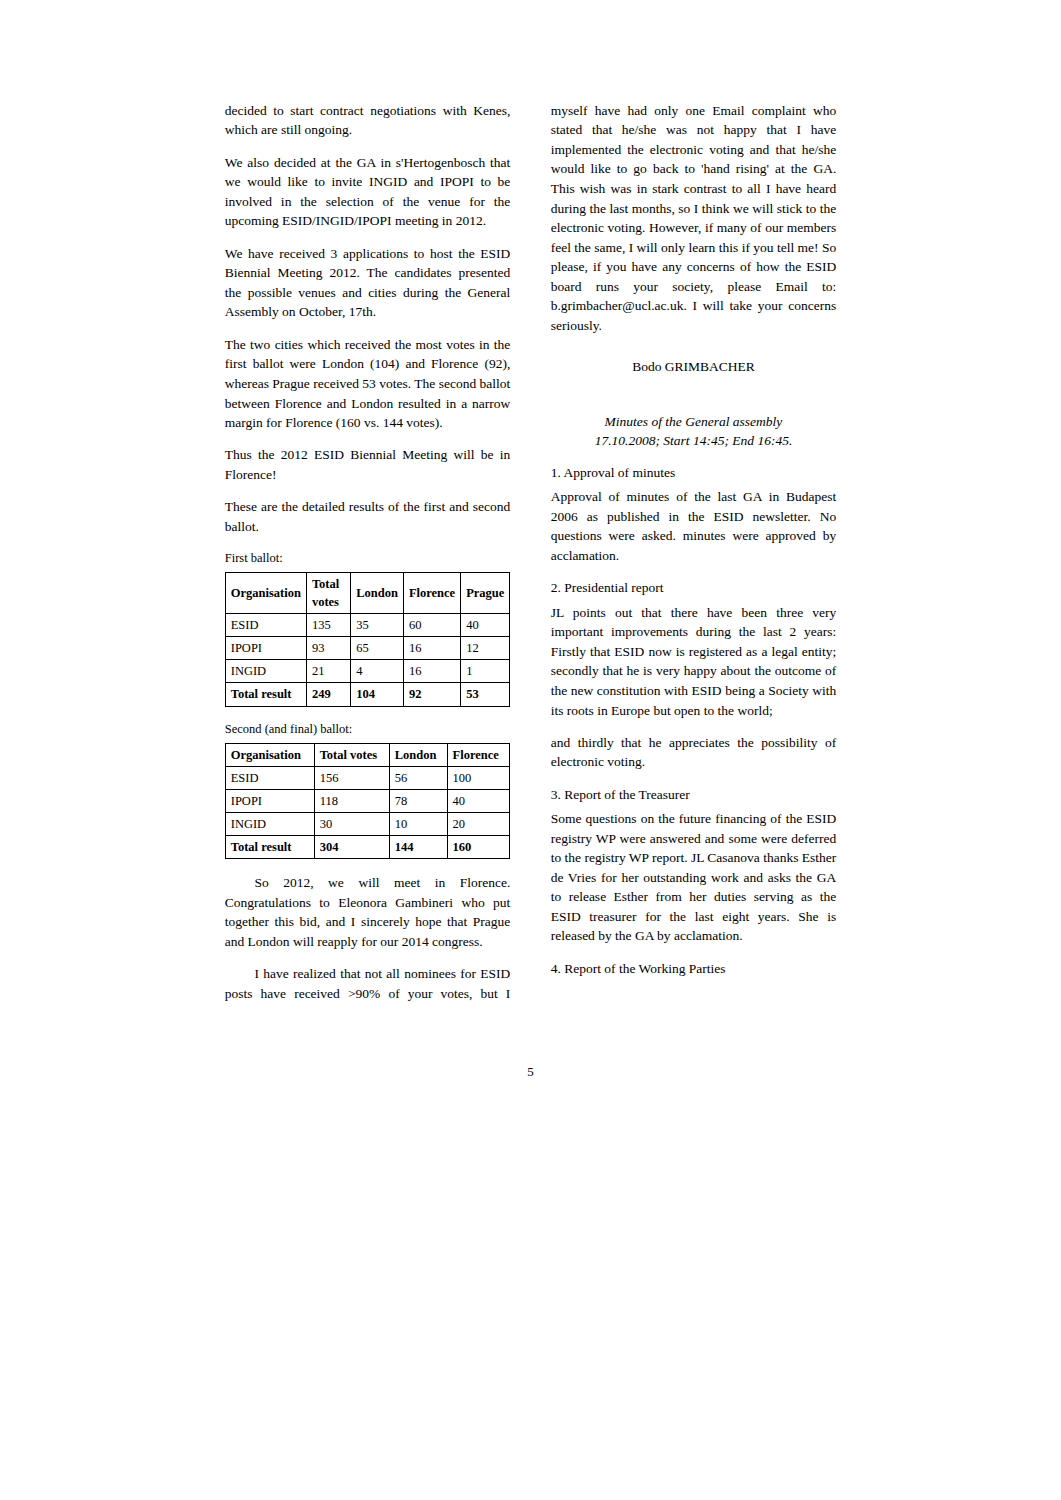decided to start contract negotiations with Kenes, which are still ongoing.
We also decided at the GA in s'Hertogenbosch that we would like to invite INGID and IPOPI to be involved in the selection of the venue for the upcoming ESID/INGID/IPOPI meeting in 2012.
We have received 3 applications to host the ESID Biennial Meeting 2012. The candidates presented the possible venues and cities during the General Assembly on October, 17th.
The two cities which received the most votes in the first ballot were London (104) and Florence (92), whereas Prague received 53 votes. The second ballot between Florence and London resulted in a narrow margin for Florence (160 vs. 144 votes).
Thus the 2012 ESID Biennial Meeting will be in Florence!
These are the detailed results of the first and second ballot.
First ballot:
| Organisation | Total votes | London | Florence | Prague |
| --- | --- | --- | --- | --- |
| ESID | 135 | 35 | 60 | 40 |
| IPOPI | 93 | 65 | 16 | 12 |
| INGID | 21 | 4 | 16 | 1 |
| Total result | 249 | 104 | 92 | 53 |
Second (and final) ballot:
| Organisation | Total votes | London | Florence |
| --- | --- | --- | --- |
| ESID | 156 | 56 | 100 |
| IPOPI | 118 | 78 | 40 |
| INGID | 30 | 10 | 20 |
| Total result | 304 | 144 | 160 |
So 2012, we will meet in Florence. Congratulations to Eleonora Gambineri who put together this bid, and I sincerely hope that Prague and London will reapply for our 2014 congress.
I have realized that not all nominees for ESID posts have received >90% of your votes, but I myself have had only one Email complaint who stated that he/she was not happy that I have implemented the electronic voting and that he/she would like to go back to 'hand rising' at the GA. This wish was in stark contrast to all I have heard during the last months, so I think we will stick to the electronic voting. However, if many of our members feel the same, I will only learn this if you tell me! So please, if you have any concerns of how the ESID board runs your society, please Email to: b.grimbacher@ucl.ac.uk. I will take your concerns seriously.
Bodo GRIMBACHER
Minutes of the General assembly
17.10.2008; Start 14:45; End 16:45.
1. Approval of minutes
Approval of minutes of the last GA in Budapest 2006 as published in the ESID newsletter. No questions were asked. minutes were approved by acclamation.
2. Presidential report
JL points out that there have been three very important improvements during the last 2 years: Firstly that ESID now is registered as a legal entity; secondly that he is very happy about the outcome of the new constitution with ESID being a Society with its roots in Europe but open to the world;
and thirdly that he appreciates the possibility of electronic voting.
3. Report of the Treasurer
Some questions on the future financing of the ESID registry WP were answered and some were deferred to the registry WP report. JL Casanova thanks Esther de Vries for her outstanding work and asks the GA to release Esther from her duties serving as the ESID treasurer for the last eight years. She is released by the GA by acclamation.
4. Report of the Working Parties
5